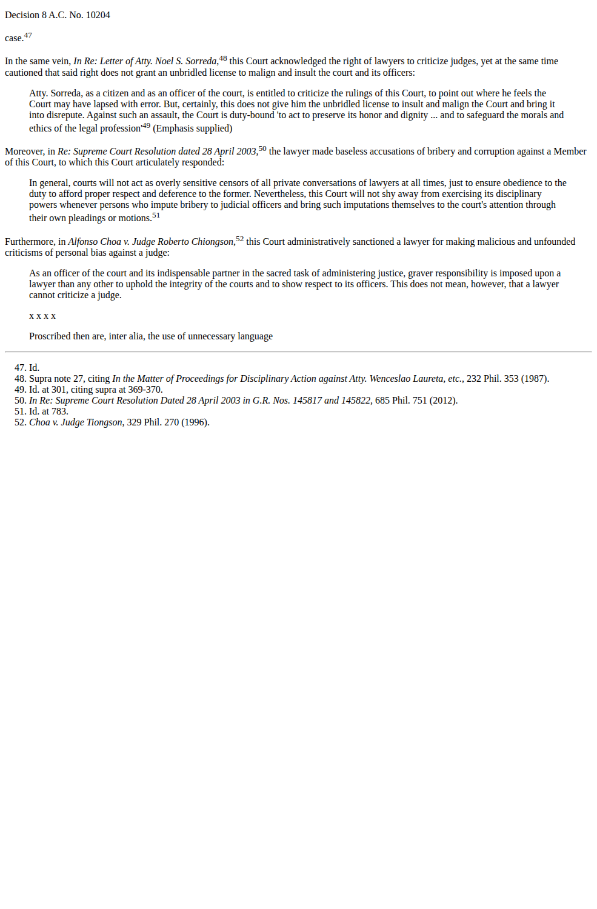Decision 8 A.C. No. 10204
case.47
In the same vein, In Re: Letter of Atty. Noel S. Sorreda,48 this Court acknowledged the right of lawyers to criticize judges, yet at the same time cautioned that said right does not grant an unbridled license to malign and insult the court and its officers:
Atty. Sorreda, as a citizen and as an officer of the court, is entitled to criticize the rulings of this Court, to point out where he feels the Court may have lapsed with error. But, certainly, this does not give him the unbridled license to insult and malign the Court and bring it into disrepute. Against such an assault, the Court is duty-bound 'to act to preserve its honor and dignity ... and to safeguard the morals and ethics of the legal profession'49 (Emphasis supplied)
Moreover, in Re: Supreme Court Resolution dated 28 April 2003,50 the lawyer made baseless accusations of bribery and corruption against a Member of this Court, to which this Court articulately responded:
In general, courts will not act as overly sensitive censors of all private conversations of lawyers at all times, just to ensure obedience to the duty to afford proper respect and deference to the former. Nevertheless, this Court will not shy away from exercising its disciplinary powers whenever persons who impute bribery to judicial officers and bring such imputations themselves to the court's attention through their own pleadings or motions.51
Furthermore, in Alfonso Choa v. Judge Roberto Chiongson,52 this Court administratively sanctioned a lawyer for making malicious and unfounded criticisms of personal bias against a judge:
As an officer of the court and its indispensable partner in the sacred task of administering justice, graver responsibility is imposed upon a lawyer than any other to uphold the integrity of the courts and to show respect to its officers. This does not mean, however, that a lawyer cannot criticize a judge.
x x x x
Proscribed then are, inter alia, the use of unnecessary language
Id.
Supra note 27, citing In the Matter of Proceedings for Disciplinary Action against Atty. Wenceslao Laureta, etc., 232 Phil. 353 (1987).
Id. at 301, citing supra at 369-370.
In Re: Supreme Court Resolution Dated 28 April 2003 in G.R. Nos. 145817 and 145822, 685 Phil. 751 (2012).
Id. at 783.
Choa v. Judge Tiongson, 329 Phil. 270 (1996).